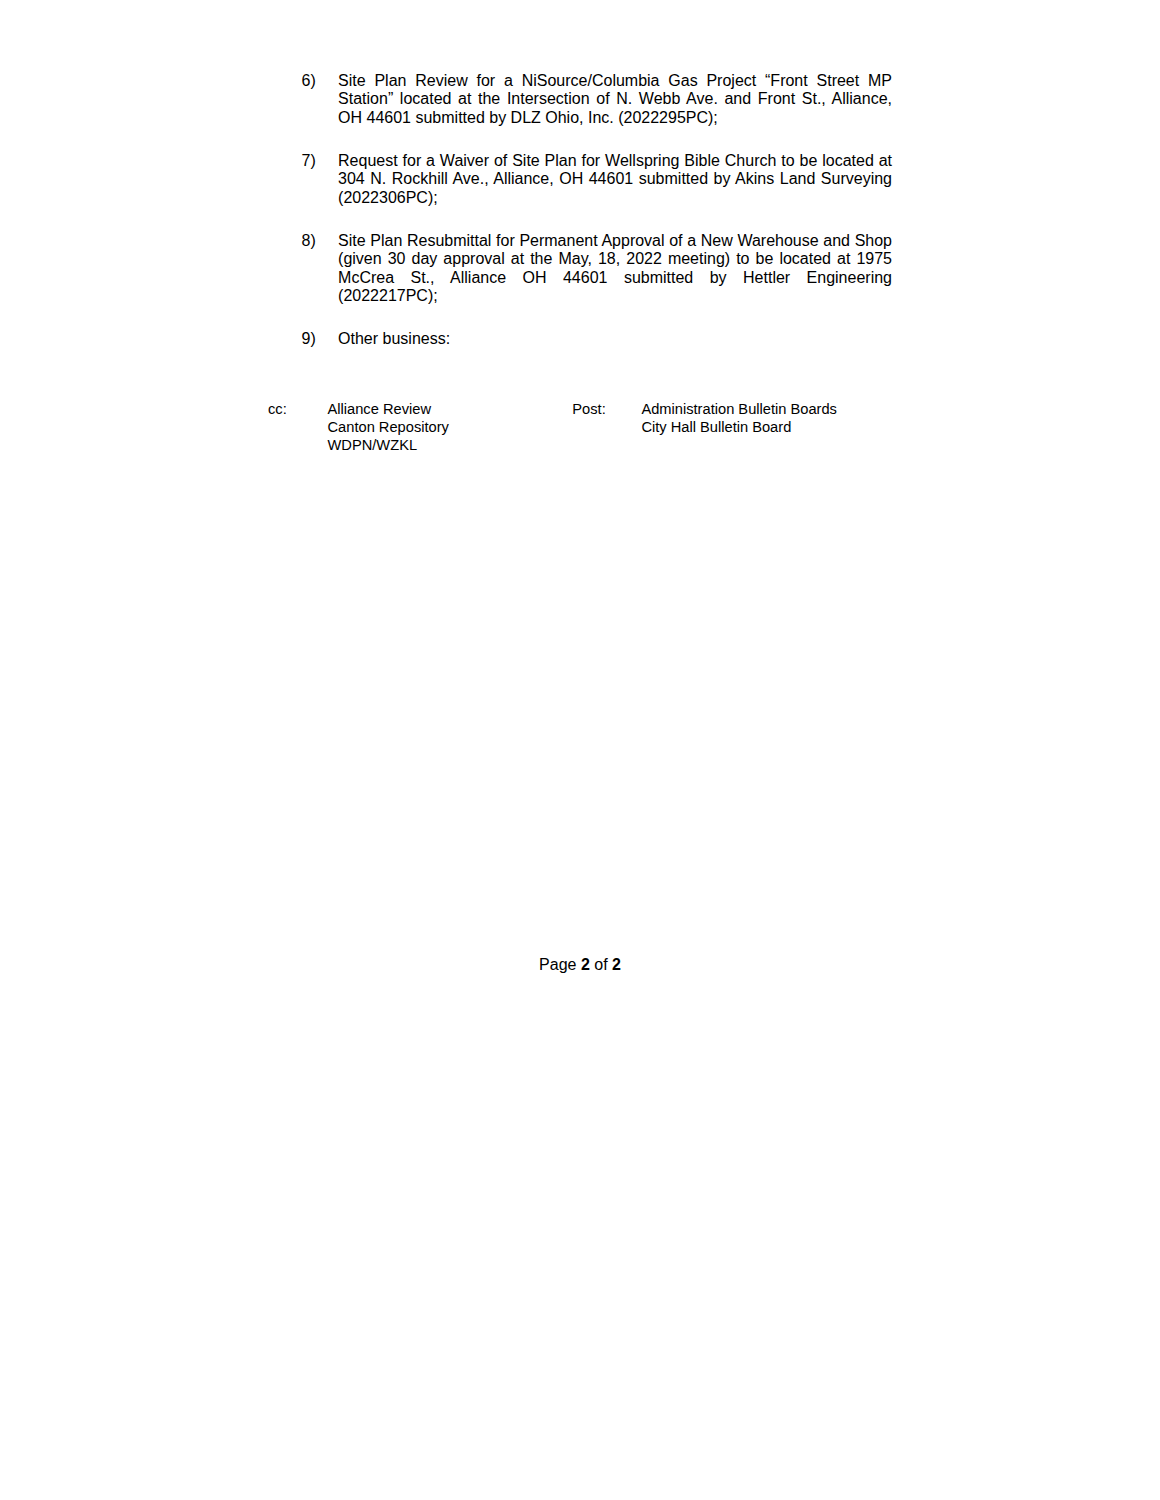Site Plan Review for a NiSource/Columbia Gas Project “Front Street MP Station” located at the Intersection of N. Webb Ave. and Front St., Alliance, OH 44601 submitted by DLZ Ohio, Inc. (2022295PC);
Request for a Waiver of Site Plan for Wellspring Bible Church to be located at 304 N. Rockhill Ave., Alliance, OH 44601 submitted by Akins Land Surveying (2022306PC);
Site Plan Resubmittal for Permanent Approval of a New Warehouse and Shop (given 30 day approval at the May, 18, 2022 meeting) to be located at 1975 McCrea St., Alliance OH 44601 submitted by Hettler Engineering (2022217PC);
Other business:
cc:
Alliance Review
Canton Repository
WDPN/WZKL
Post:
Administration Bulletin Boards
City Hall Bulletin Board
Page 2 of 2